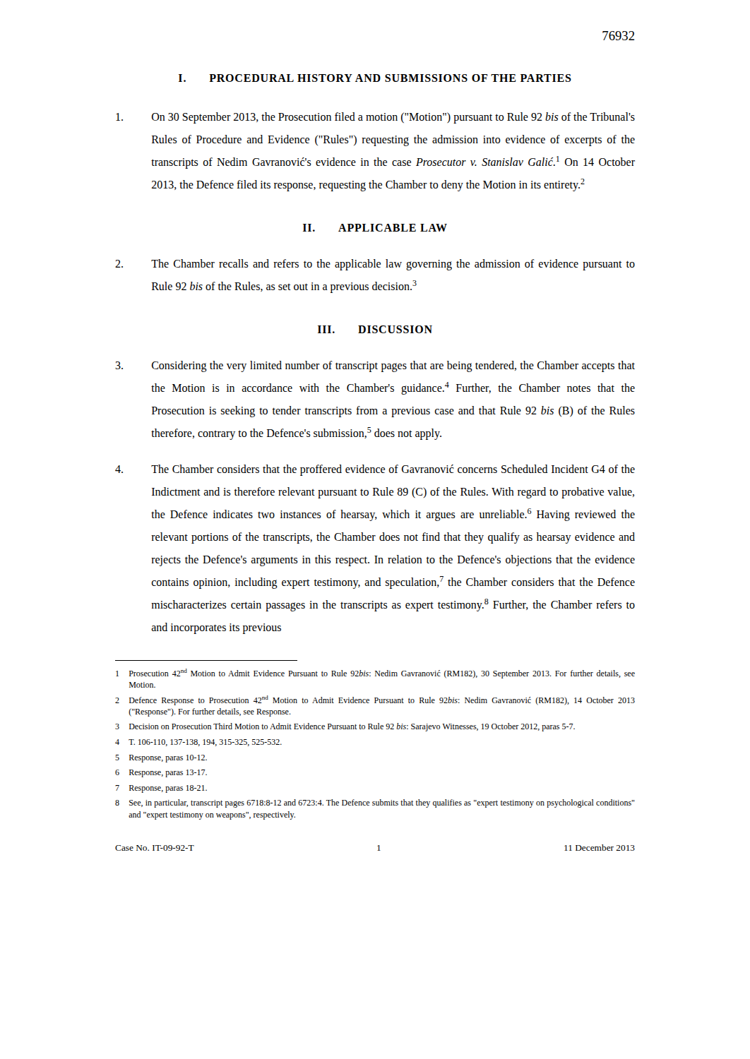76932
I. PROCEDURAL HISTORY AND SUBMISSIONS OF THE PARTIES
1.
On 30 September 2013, the Prosecution filed a motion ("Motion") pursuant to Rule 92 bis of the Tribunal's Rules of Procedure and Evidence ("Rules") requesting the admission into evidence of excerpts of the transcripts of Nedim Gavranović's evidence in the case Prosecutor v. Stanislav Galić.1 On 14 October 2013, the Defence filed its response, requesting the Chamber to deny the Motion in its entirety.2
II. APPLICABLE LAW
2.
The Chamber recalls and refers to the applicable law governing the admission of evidence pursuant to Rule 92 bis of the Rules, as set out in a previous decision.3
III. DISCUSSION
3.
Considering the very limited number of transcript pages that are being tendered, the Chamber accepts that the Motion is in accordance with the Chamber's guidance.4 Further, the Chamber notes that the Prosecution is seeking to tender transcripts from a previous case and that Rule 92 bis (B) of the Rules therefore, contrary to the Defence's submission,5 does not apply.
4.
The Chamber considers that the proffered evidence of Gavranović concerns Scheduled Incident G4 of the Indictment and is therefore relevant pursuant to Rule 89 (C) of the Rules. With regard to probative value, the Defence indicates two instances of hearsay, which it argues are unreliable.6 Having reviewed the relevant portions of the transcripts, the Chamber does not find that they qualify as hearsay evidence and rejects the Defence's arguments in this respect. In relation to the Defence's objections that the evidence contains opinion, including expert testimony, and speculation,7 the Chamber considers that the Defence mischaracterizes certain passages in the transcripts as expert testimony.8 Further, the Chamber refers to and incorporates its previous
1 Prosecution 42nd Motion to Admit Evidence Pursuant to Rule 92bis: Nedim Gavranović (RM182), 30 September 2013. For further details, see Motion.
2 Defence Response to Prosecution 42nd Motion to Admit Evidence Pursuant to Rule 92bis: Nedim Gavranović (RM182), 14 October 2013 ("Response"). For further details, see Response.
3 Decision on Prosecution Third Motion to Admit Evidence Pursuant to Rule 92 bis: Sarajevo Witnesses, 19 October 2012, paras 5-7.
4 T. 106-110, 137-138, 194, 315-325, 525-532.
5 Response, paras 10-12.
6 Response, paras 13-17.
7 Response, paras 18-21.
8 See, in particular, transcript pages 6718:8-12 and 6723:4. The Defence submits that they qualifies as "expert testimony on psychological conditions" and "expert testimony on weapons", respectively.
Case No. IT-09-92-T
1
11 December 2013